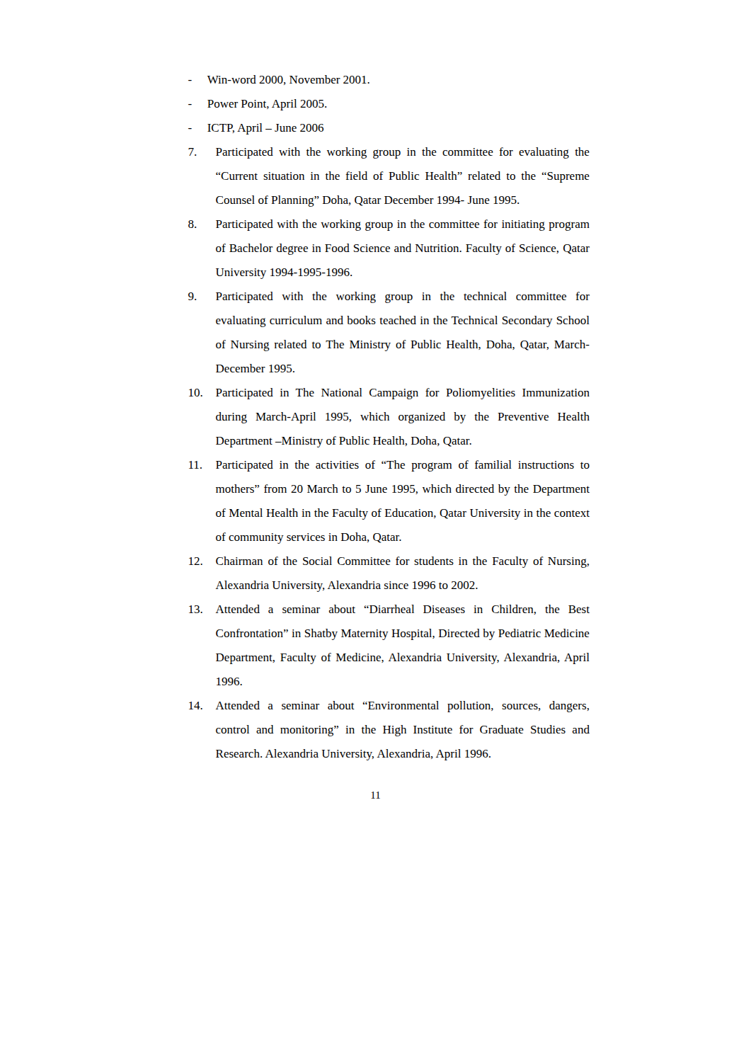Win-word 2000, November 2001.
Power Point, April 2005.
ICTP, April – June 2006
Participated with the working group in the committee for evaluating the “Current situation in the field of Public Health” related to the “Supreme Counsel of Planning” Doha, Qatar December 1994- June 1995.
Participated with the working group in the committee for initiating program of Bachelor degree in Food Science and Nutrition. Faculty of Science, Qatar University 1994-1995-1996.
Participated with the working group in the technical committee for evaluating curriculum and books teached in the Technical Secondary School of Nursing related to The Ministry of Public Health, Doha, Qatar, March- December 1995.
Participated in The National Campaign for Poliomyelities Immunization during March-April 1995, which organized by the Preventive Health Department –Ministry of Public Health, Doha, Qatar.
Participated in the activities of “The program of familial instructions to mothers” from 20 March to 5 June 1995, which directed by the Department of Mental Health in the Faculty of Education, Qatar University in the context of community services in Doha, Qatar.
Chairman of the Social Committee for students in the Faculty of Nursing, Alexandria University, Alexandria since 1996 to 2002.
Attended a seminar about “Diarrheal Diseases in Children, the Best Confrontation” in Shatby Maternity Hospital, Directed by Pediatric Medicine Department, Faculty of Medicine, Alexandria University, Alexandria, April 1996.
Attended a seminar about “Environmental pollution, sources, dangers, control and monitoring” in the High Institute for Graduate Studies and Research. Alexandria University, Alexandria, April 1996.
11